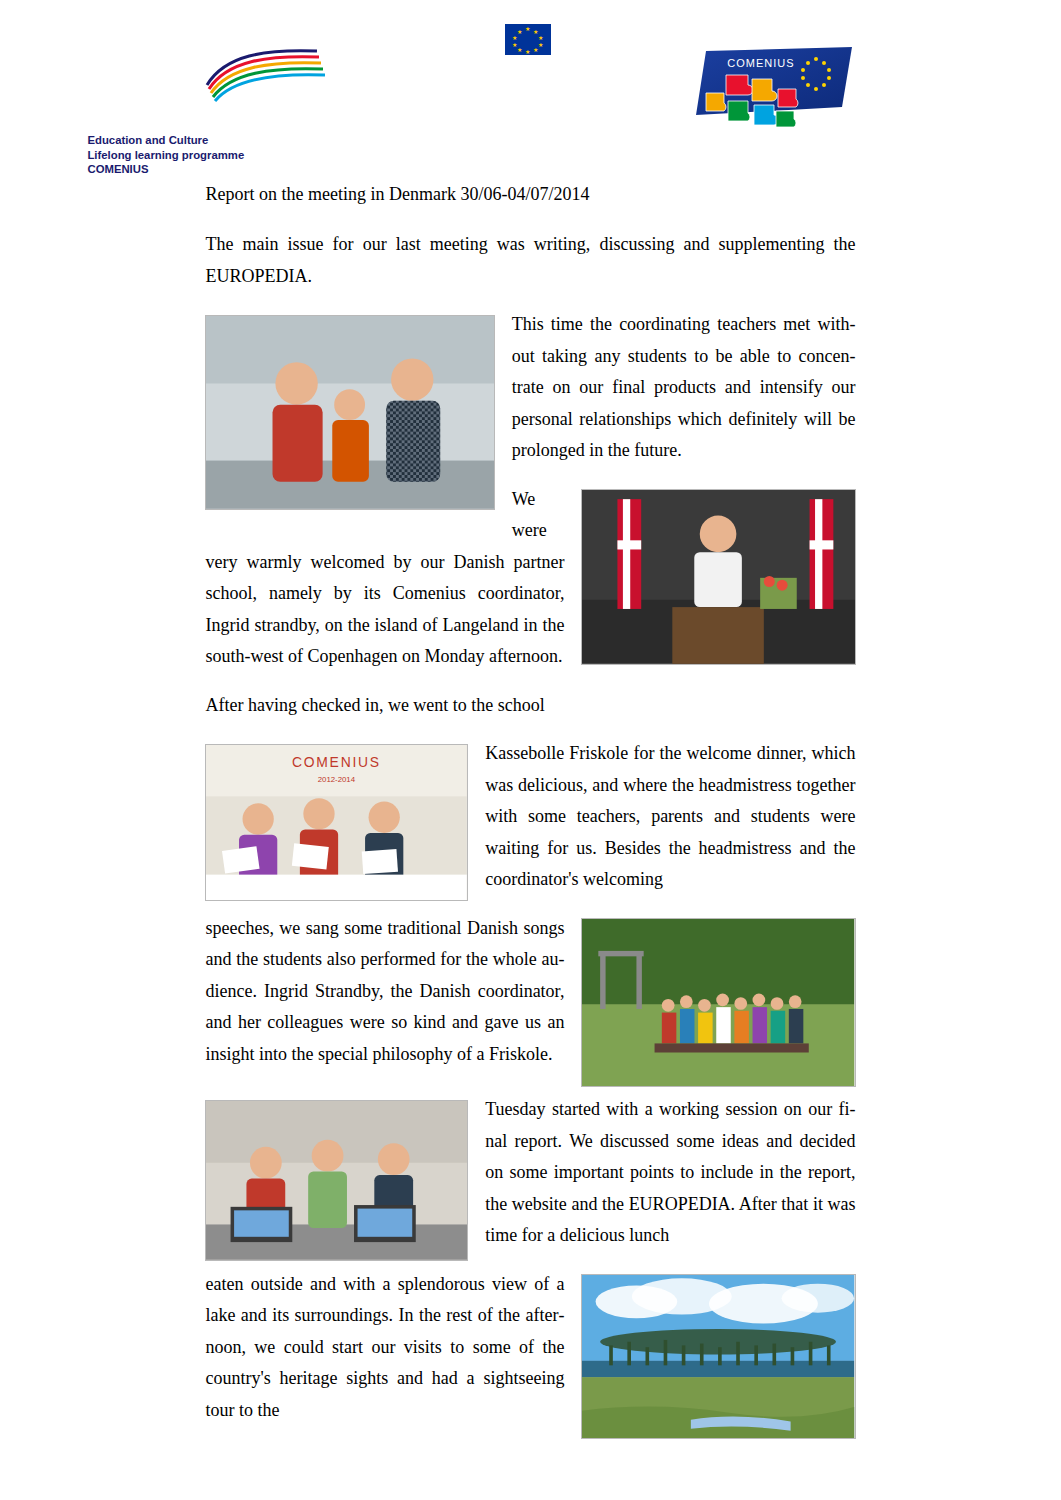Education and Culture
Lifelong learning programme
COMENIUS
★ ★ ★ ★ ★ ★ ★ ★ ★ ★
COMENIUS
Report on the meeting in Denmark 30/06-04/07/2014
The main issue for our last meeting was writing, discussing and supplementing the EUROPEDIA.
This time the coordinating teachers met without taking any students to be able to concentrate on our final products and intensify our personal relationships which definitely will be prolonged in the future.
We were very warmly welcomed by our Danish partner school, namely by its Comenius coordinator, Ingrid strandby, on the island of Langeland in the south-west of Copenhagen on Monday afternoon.
After having checked in, we went to the school
COMENIUS 2012-2014
Kassebolle Friskole for the welcome dinner, which was delicious, and where the headmistress together with some teachers, parents and students were waiting for us. Besides the headmistress and the coordinator's welcoming
speeches, we sang some traditional Danish songs and the students also performed for the whole audience. Ingrid Strandby, the Danish coordinator, and her colleagues were so kind and gave us an insight into the special philosophy of a Friskole.
Tuesday started with a working session on our final report. We discussed some ideas and decided on some important points to include in the report, the website and the EUROPEDIA. After that it was time for a delicious lunch
eaten outside and with a splendorous view of a lake and its surroundings. In the rest of the afternoon, we could start our visits to some of the country's heritage sights and had a sightseeing tour to the